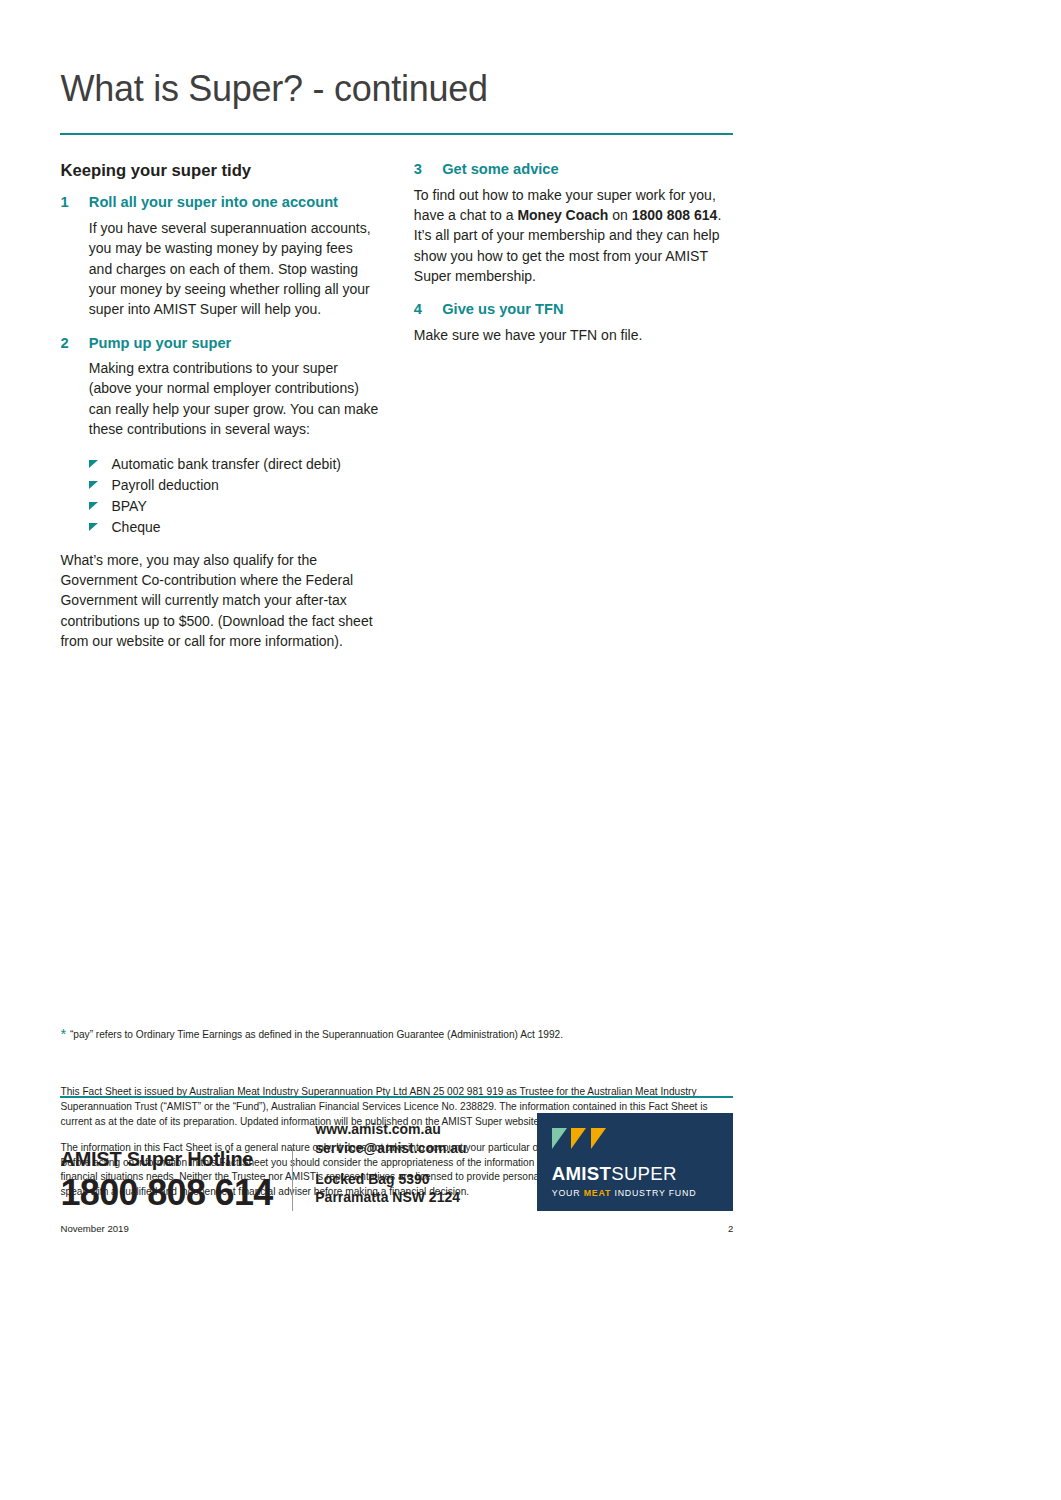What is Super? - continued
Keeping your super tidy
1
Roll all your super into one account
If you have several superannuation accounts, you may be wasting money by paying fees and charges on each of them. Stop wasting your money by seeing whether rolling all your super into AMIST Super will help you.
2
Pump up your super
Making extra contributions to your super (above your normal employer contributions) can really help your super grow. You can make these contributions in several ways:
Automatic bank transfer (direct debit)
Payroll deduction
BPAY
Cheque
What’s more, you may also qualify for the Government Co-contribution where the Federal Government will currently match your after-tax contributions up to $500. (Download the fact sheet from our website or call for more information).
3
Get some advice
To find out how to make your super work for you, have a chat to a Money Coach on 1800 808 614. It’s all part of your membership and they can help show you how to get the most from your AMIST Super membership.
4
Give us your TFN
Make sure we have your TFN on file.
*“pay” refers to Ordinary Time Earnings as defined in the Superannuation Guarantee (Administration) Act 1992.
This Fact Sheet is issued by Australian Meat Industry Superannuation Pty Ltd ABN 25 002 981 919 as Trustee for the Australian Meat Industry Superannuation Trust (“AMIST” or the “Fund”), Australian Financial Services Licence No. 238829. The information contained in this Fact Sheet is current as at the date of its preparation. Updated information will be published on the AMIST Super website at www.amist.com.au.
The information in this Fact Sheet is of a general nature only. It does not take into account your particular objectives, financial situation or needs. Before acting on information in this Fact Sheet you should consider the appropriateness of the information having regard to your particular objectives, financial situations needs. Neither the Trustee nor AMIST’s representatives are licensed to provide personal financial advice. We recommend that you speak with a qualified and independent financial adviser before making a financial decision.
AMIST Super Hotline
1800 808 614
www.amist.com.au
service@amist.com.au
Locked Bag 5390
Parramatta NSW 2124
AMISTSUPER
YOUR MEAT INDUSTRY FUND
November 2019 2